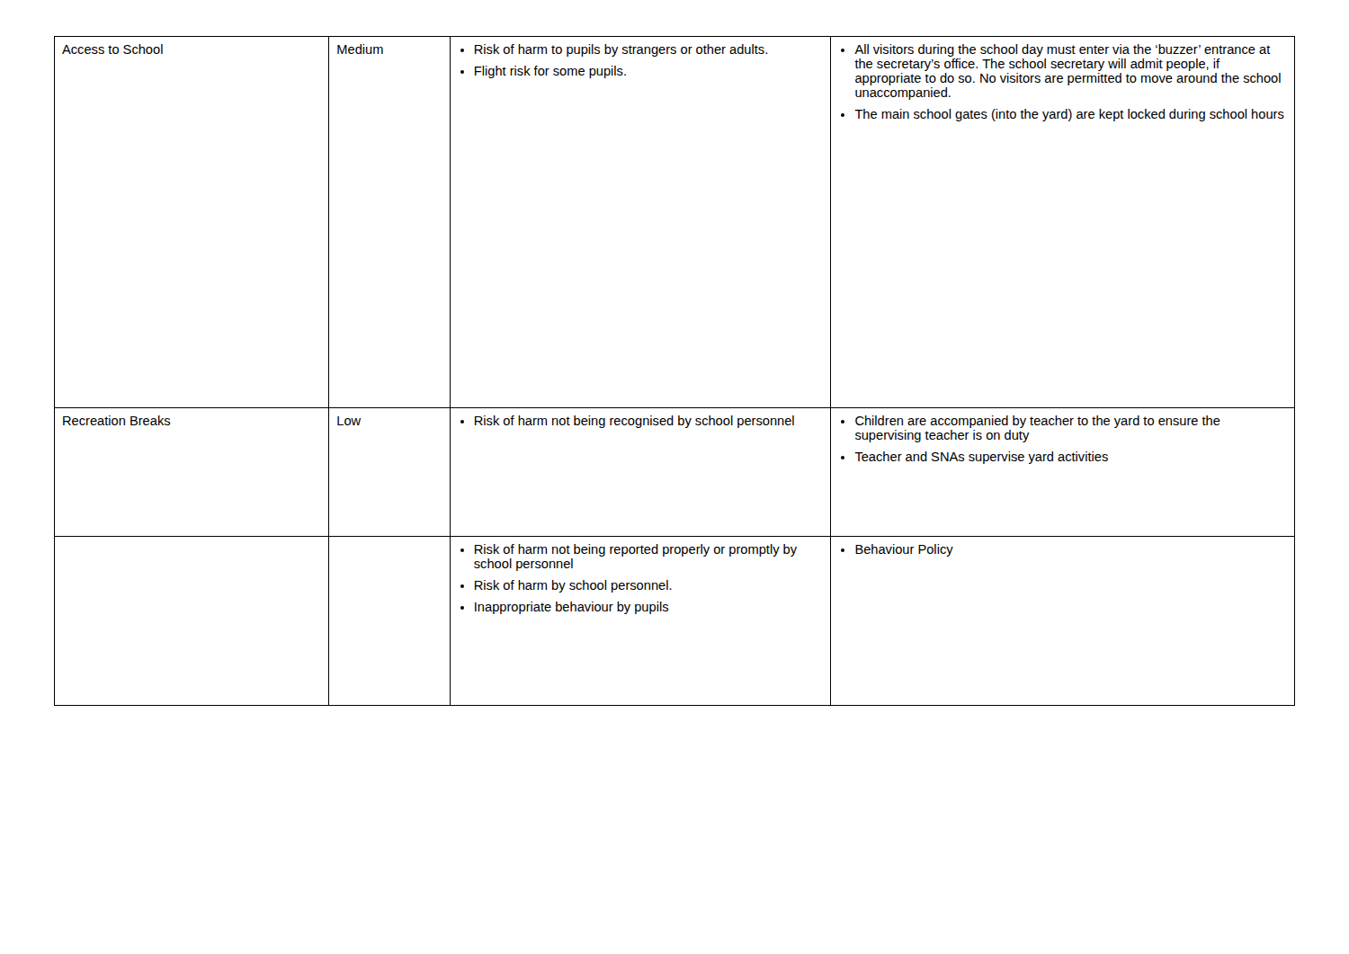| Access to School | Medium | Risk of harm to pupils by strangers or other adults. Flight risk for some pupils. | All visitors during the school day must enter via the ‘buzzer’ entrance at the secretary’s office. The school secretary will admit people, if appropriate to do so. No visitors are permitted to move around the school unaccompanied. The main school gates (into the yard) are kept locked during school hours |
| Recreation Breaks | Low | Risk of harm not being recognised by school personnel | Children are accompanied by teacher to the yard to ensure the supervising teacher is on duty Teacher and SNAs supervise yard activities |
| | | Risk of harm not being reported properly or promptly by school personnel Risk of harm by school personnel. Inappropriate behaviour by pupils | Behaviour Policy |